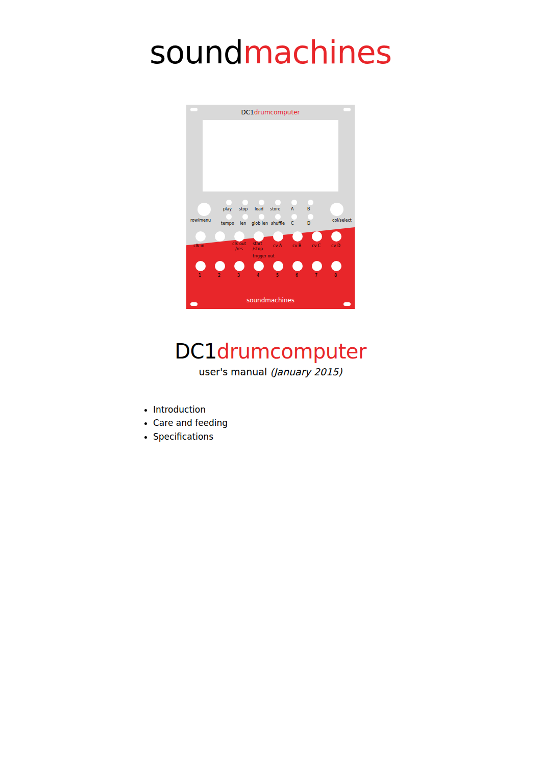sound machines
DC1 drumcomputer
play
stop
load
store
A
B
row/menu
col/select
tempo
len
glob len
shuffle
C
D
clk in
clk out
/res
start
/stop
cv A
cv B
cv C
cv D
trigger out
1
2
3
4
5
6
7
8
sound machines
DC1 drumcomputer
user's manual (January 2015)
Introduction
Care and feeding
Specifications